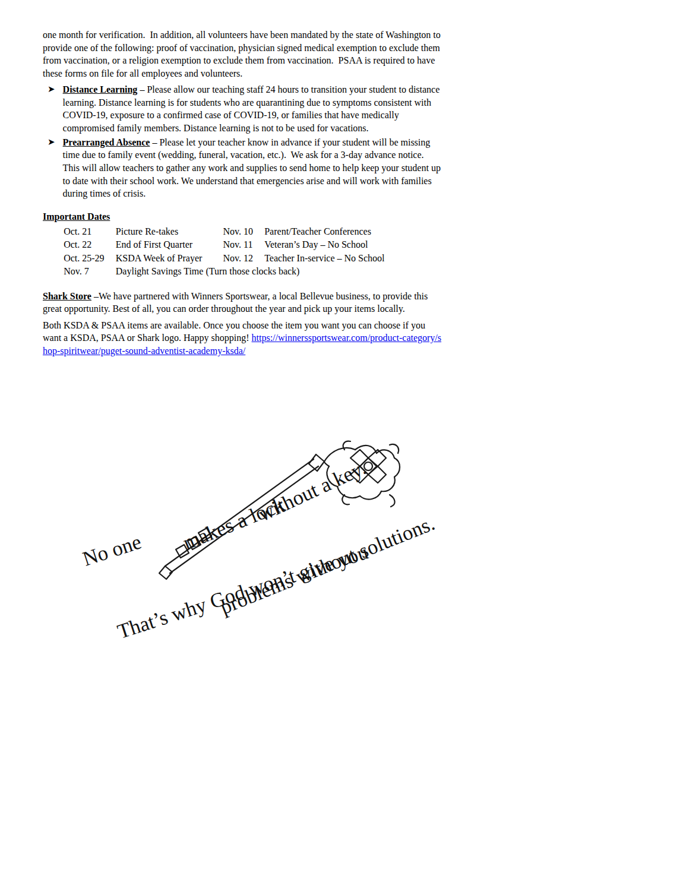one month for verification. In addition, all volunteers have been mandated by the state of Washington to provide one of the following: proof of vaccination, physician signed medical exemption to exclude them from vaccination, or a religion exemption to exclude them from vaccination. PSAA is required to have these forms on file for all employees and volunteers.
Distance Learning – Please allow our teaching staff 24 hours to transition your student to distance learning. Distance learning is for students who are quarantining due to symptoms consistent with COVID-19, exposure to a confirmed case of COVID-19, or families that have medically compromised family members. Distance learning is not to be used for vacations.
Prearranged Absence – Please let your teacher know in advance if your student will be missing time due to family event (wedding, funeral, vacation, etc.). We ask for a 3-day advance notice. This will allow teachers to gather any work and supplies to send home to help keep your student up to date with their school work. We understand that emergencies arise and will work with families during times of crisis.
Important Dates
| Oct. 21 | Picture Re-takes | Nov. 10 | Parent/Teacher Conferences |
| Oct. 22 | End of First Quarter | Nov. 11 | Veteran’s Day – No School |
| Oct. 25-29 | KSDA Week of Prayer | Nov. 12 | Teacher In-service – No School |
| Nov. 7 | Daylight Savings Time (Turn those clocks back) |
Shark Store –We have partnered with Winners Sportswear, a local Bellevue business, to provide this great opportunity. Best of all, you can order throughout the year and pick up your items locally.
Both KSDA & PSAA items are available. Once you choose the item you want you can choose if you want a KSDA, PSAA or Shark logo. Happy shopping! https://winnerssportswear.com/product-category/shop-spiritwear/puget-sound-adventist-academy-ksda/
No one makes a lock without a key. That’s why God won’t give you problems without solutions.